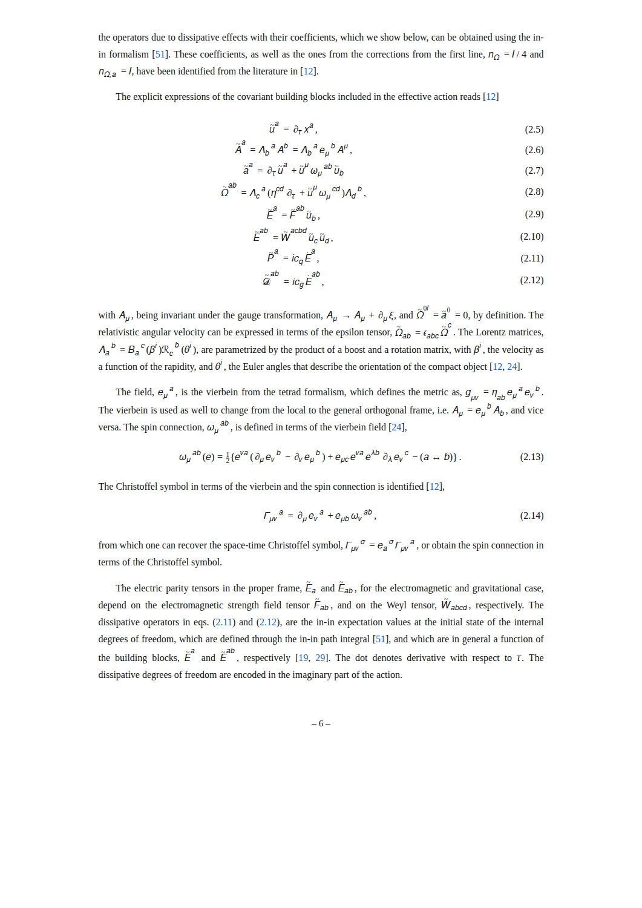the operators due to dissipative effects with their coefficients, which we show below, can be obtained using the in-in formalism [51]. These coefficients, as well as the ones from the corrections from the first line, nΩ=I/4 and nΩ,a=I, have been identified from the literature in [12].
The explicit expressions of the covariant building blocks included in the effective action reads [12]
| u ~ a = ∂ τ x a , | (2.5) |
| A ~ a = Λ b a A b = Λ b a e μ b A μ , | (2.6) |
| a ~ a = ∂ τ u ~ a + u ~ μ ω μ a b u ~ b | (2.7) |
| Ω ~ a b = Λ c a ( η c d ∂ τ + u ~ μ ω μ c d ) Λ d b , | (2.8) |
| E ~ a = F ~ a b u ~ b , | (2.9) |
| E ~ a b = W ~ a c b d u ~ c u ~ d , | (2.10) |
| P ~ a = i c q E ˙ a , | (2.11) |
| 𝒟 ~ a b = i c g E ˙ a b , | (2.12) |
with Aμ, being invariant under the gauge transformation, Aμ→Aμ+∂μξ, and Ω~0i=a~0=0, by definition. The relativistic angular velocity can be expressed in terms of the epsilon tensor, Ω~ab=ϵabcΩ~c. The Lorentz matrices, Λab=Bac(βi)ℛcb(θi), are parametrized by the product of a boost and a rotation matrix, with βi, the velocity as a function of the rapidity, and θi, the Euler angles that describe the orientation of the compact object [12, 24].
The field, eμa, is the vierbein from the tetrad formalism, which defines the metric as, gμν=ηabeμaeνb. The vierbein is used as well to change from the local to the general orthogonal frame, i.e. Aμ=eμbAb, and vice versa. The spin connection, ωμab, is defined in terms of the vierbein field [24],
ωμab (e) = 12 { eνa ( ∂μ eνb − ∂ν eμb ) + eμc eνa eλb ∂λ eνc − (a↔b) } . (2.13)
The Christoffel symbol in terms of the vierbein and the spin connection is identified [12],
Γμνa = ∂μ eνa + eμb ωνab , (2.14)
from which one can recover the space-time Christoffel symbol, Γμνσ=eaσΓμνa, or obtain the spin connection in terms of the Christoffel symbol.
The electric parity tensors in the proper frame, E~a and E~ab, for the electromagnetic and gravitational case, depend on the electromagnetic strength field tensor F~ab, and on the Weyl tensor, W~abcd, respectively. The dissipative operators in eqs. (2.11) and (2.12), are the in-in expectation values at the initial state of the internal degrees of freedom, which are defined through the in-in path integral [51], and which are in general a function of the building blocks, E~a and E~ab, respectively [19, 29]. The dot denotes derivative with respect to τ. The dissipative degrees of freedom are encoded in the imaginary part of the action.
– 6 –